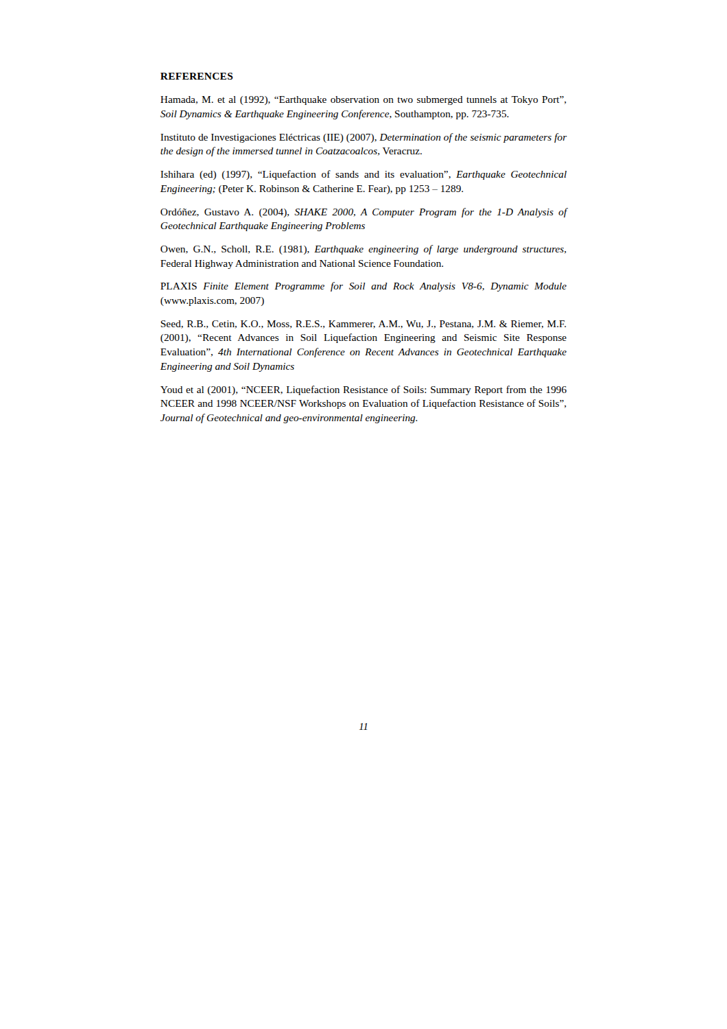REFERENCES
Hamada, M. et al (1992), “Earthquake observation on two submerged tunnels at Tokyo Port”, Soil Dynamics & Earthquake Engineering Conference, Southampton, pp. 723-735.
Instituto de Investigaciones Eléctricas (IIE) (2007), Determination of the seismic parameters for the design of the immersed tunnel in Coatzacoalcos, Veracruz.
Ishihara (ed) (1997), “Liquefaction of sands and its evaluation”, Earthquake Geotechnical Engineering; (Peter K. Robinson & Catherine E. Fear), pp 1253 – 1289.
Ordóñez, Gustavo A. (2004), SHAKE 2000, A Computer Program for the 1-D Analysis of Geotechnical Earthquake Engineering Problems
Owen, G.N., Scholl, R.E. (1981), Earthquake engineering of large underground structures, Federal Highway Administration and National Science Foundation.
PLAXIS Finite Element Programme for Soil and Rock Analysis V8-6, Dynamic Module (www.plaxis.com, 2007)
Seed, R.B., Cetin, K.O., Moss, R.E.S., Kammerer, A.M., Wu, J., Pestana, J.M. & Riemer, M.F. (2001), “Recent Advances in Soil Liquefaction Engineering and Seismic Site Response Evaluation”, 4th International Conference on Recent Advances in Geotechnical Earthquake Engineering and Soil Dynamics
Youd et al (2001), “NCEER, Liquefaction Resistance of Soils: Summary Report from the 1996 NCEER and 1998 NCEER/NSF Workshops on Evaluation of Liquefaction Resistance of Soils”, Journal of Geotechnical and geo-environmental engineering.
11